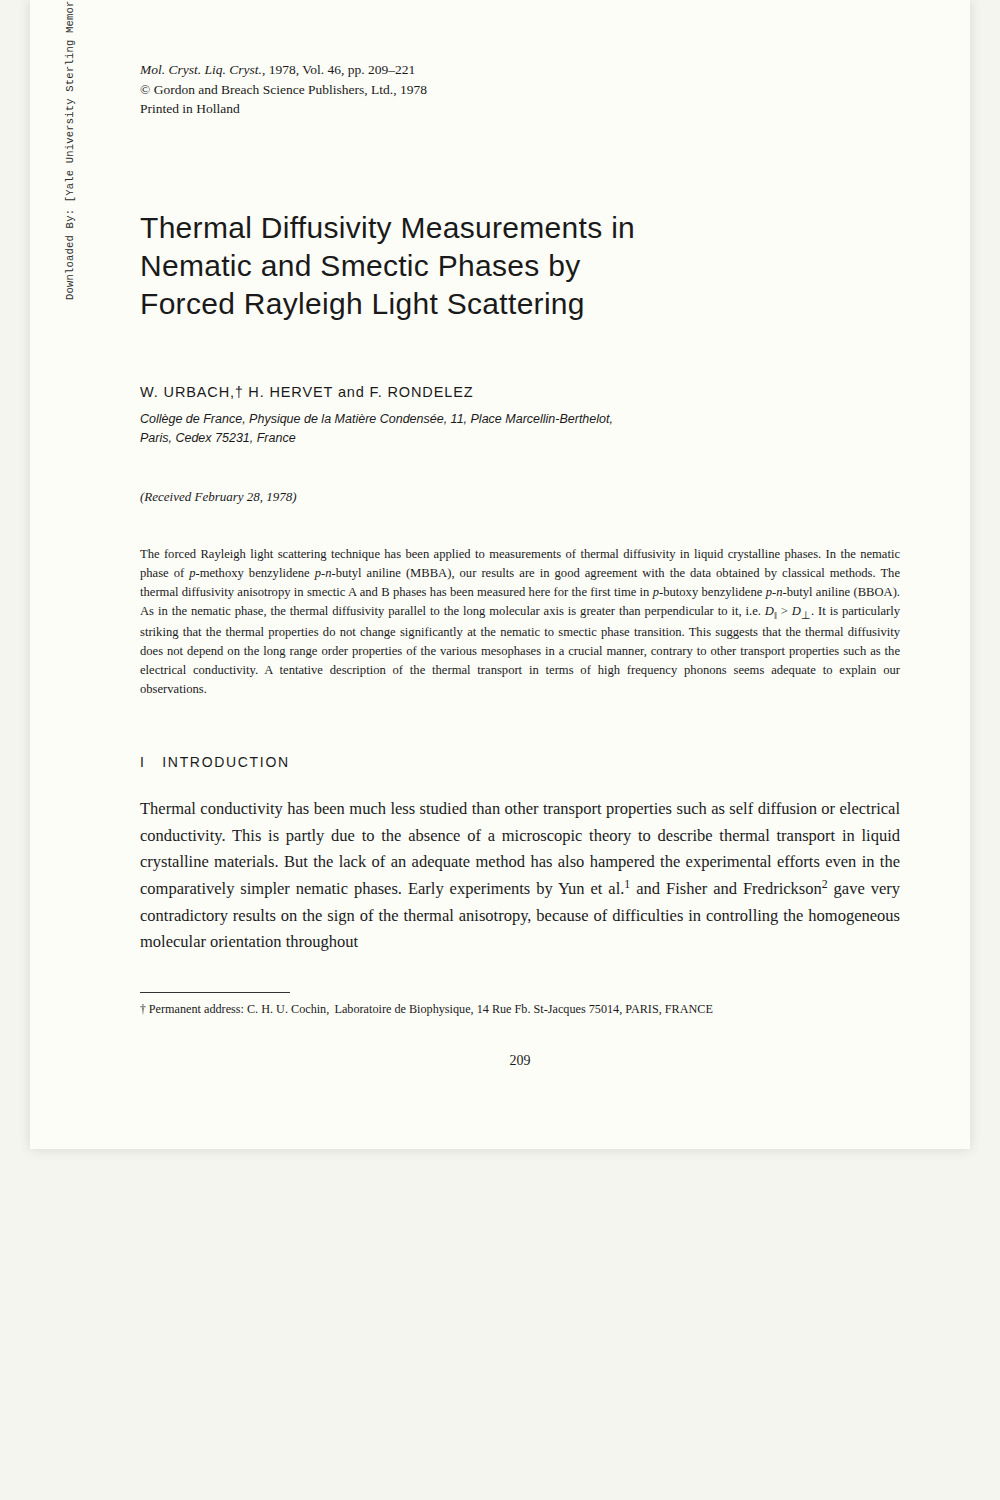Downloaded By: [Yale University Sterling Memorial Library] At: 10:07 28 April 2011
Mol. Cryst. Liq. Cryst., 1978, Vol. 46, pp. 209–221 © Gordon and Breach Science Publishers, Ltd., 1978 Printed in Holland
Thermal Diffusivity Measurements in
Nematic and Smectic Phases by
Forced Rayleigh Light Scattering
W. URBACH,† H. HERVET and F. RONDELEZ
Collège de France, Physique de la Matière Condensée, 11, Place Marcellin-Berthelot,
Paris, Cedex 75231, France
(Received February 28, 1978)
The forced Rayleigh light scattering technique has been applied to measurements of thermal diffusivity in liquid crystalline phases. In the nematic phase of p-methoxy benzylidene p-n-butyl aniline (MBBA), our results are in good agreement with the data obtained by classical methods. The thermal diffusivity anisotropy in smectic A and B phases has been measured here for the first time in p-butoxy benzylidene p-n-butyl aniline (BBOA). As in the nematic phase, the thermal diffusivity parallel to the long molecular axis is greater than perpendicular to it, i.e. D‖ > D⊥. It is particularly striking that the thermal properties do not change significantly at the nematic to smectic phase transition. This suggests that the thermal diffusivity does not depend on the long range order properties of the various mesophases in a crucial manner, contrary to other transport properties such as the electrical conductivity. A tentative description of the thermal transport in terms of high frequency phonons seems adequate to explain our observations.
I INTRODUCTION
Thermal conductivity has been much less studied than other transport properties such as self diffusion or electrical conductivity. This is partly due to the absence of a microscopic theory to describe thermal transport in liquid crystalline materials. But the lack of an adequate method has also hampered the experimental efforts even in the comparatively simpler nematic phases. Early experiments by Yun et al.1 and Fisher and Fredrickson2 gave very contradictory results on the sign of the thermal anisotropy, because of difficulties in controlling the homogeneous molecular orientation throughout
† Permanent address: C. H. U. Cochin,  Laboratoire de Biophysique, 14 Rue Fb. St-Jacques 75014, PARIS, FRANCE
209